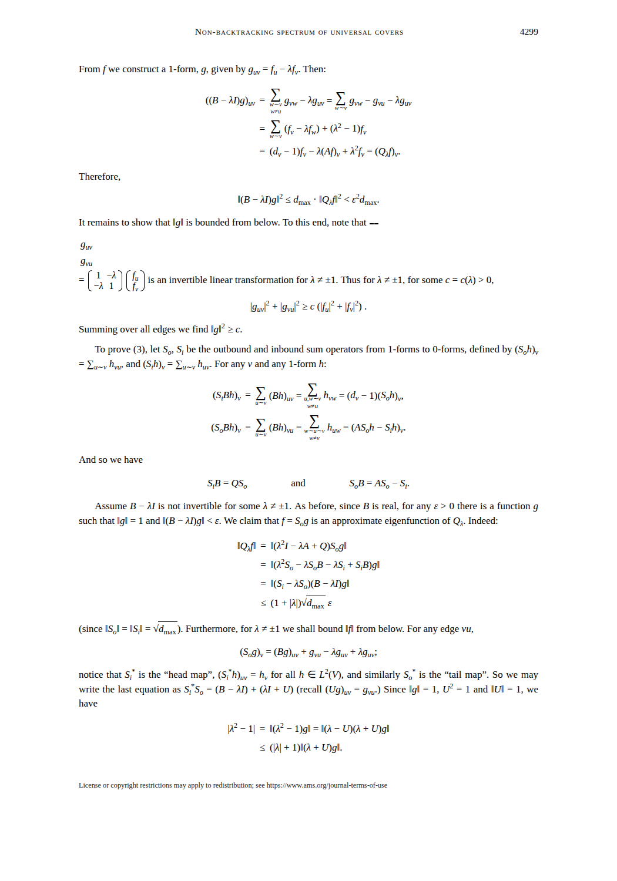Non-backtracking spectrum of universal covers 4299
From f we construct a 1-form, g, given by guv = fu − λfv. Then:
((B − λI)g)uv = ∑w∼v
w≠u gvw − λguv = ∑w∼v gvw − gvu − λguv
= ∑w∼v (fv − λfw) + (λ2 − 1)fv
= (dv − 1)fv − λ(Af)v + λ2fv = (Qλf)v.
Therefore,
‖(B − λI)g‖2 ≤ dmax · ‖Qλf‖2 < ε2dmax.
It remains to show that ‖g‖ is bounded from below. To this end, note that
| g uv |
| g vu |
=
| 1 | − λ |
| − λ | 1 |
| f u |
| f v |
is an invertible linear transformation for λ ≠ ±1. Thus for λ ≠ ±1, for some c = c(λ) > 0,
|guv|2 + |gvu|2 ≥ c (|fu|2 + |fv|2) .
Summing over all edges we find ‖g‖2 ≥ c.
To prove (3), let So, Si be the outbound and inbound sum operators from 1-forms to 0-forms, defined by (Soh)v = ∑u∼v hvu, and (Sih)v = ∑u∼v huv. For any v and any 1-form h:
(SiBh)v = ∑u∼v (Bh)uv = ∑u,w∼v
w≠u hvw = (dv − 1)(Soh)v,
(SoBh)v = ∑u∼v (Bh)vu = ∑w∼u∼v
w≠v huw = (ASoh − Sih)v.
And so we have
SiB = QSo and SoB = ASo − Si.
Assume B − λI is not invertible for some λ ≠ ±1. As before, since B is real, for any ε > 0 there is a function g such that ‖g‖ = 1 and ‖(B − λI)g‖ < ε. We claim that f = Sog is an approximate eigenfunction of Qλ. Indeed:
‖Qλf‖ = ‖(λ2I − λA + Q)Sog‖
= ‖(λ2So − λSoB − λSi + SiB)g‖
= ‖(Si − λSo)(B − λI)g‖
≤ (1 + |λ|)√dmax ε
(since ‖So‖ = ‖Si‖ = √dmax). Furthermore, for λ ≠ ±1 we shall bound ‖f‖ from below. For any edge vu,
(Sog)v = (Bg)uv + gvu − λguv + λguv;
notice that Si* is the “head map”, (Si*h)uv = hv for all h ∈ L2(V), and similarly So* is the “tail map”. So we may write the last equation as Si*So = (B − λI) + (λI + U) (recall (Ug)uv = gvu.) Since ‖g‖ = 1, U2 = 1 and ‖U‖ = 1, we have
|λ2 − 1| = ‖(λ2 − 1)g‖ = ‖(λ − U)(λ + U)g‖
≤ (|λ| + 1)‖(λ + U)g‖.
License or copyright restrictions may apply to redistribution; see https://www.ams.org/journal-terms-of-use